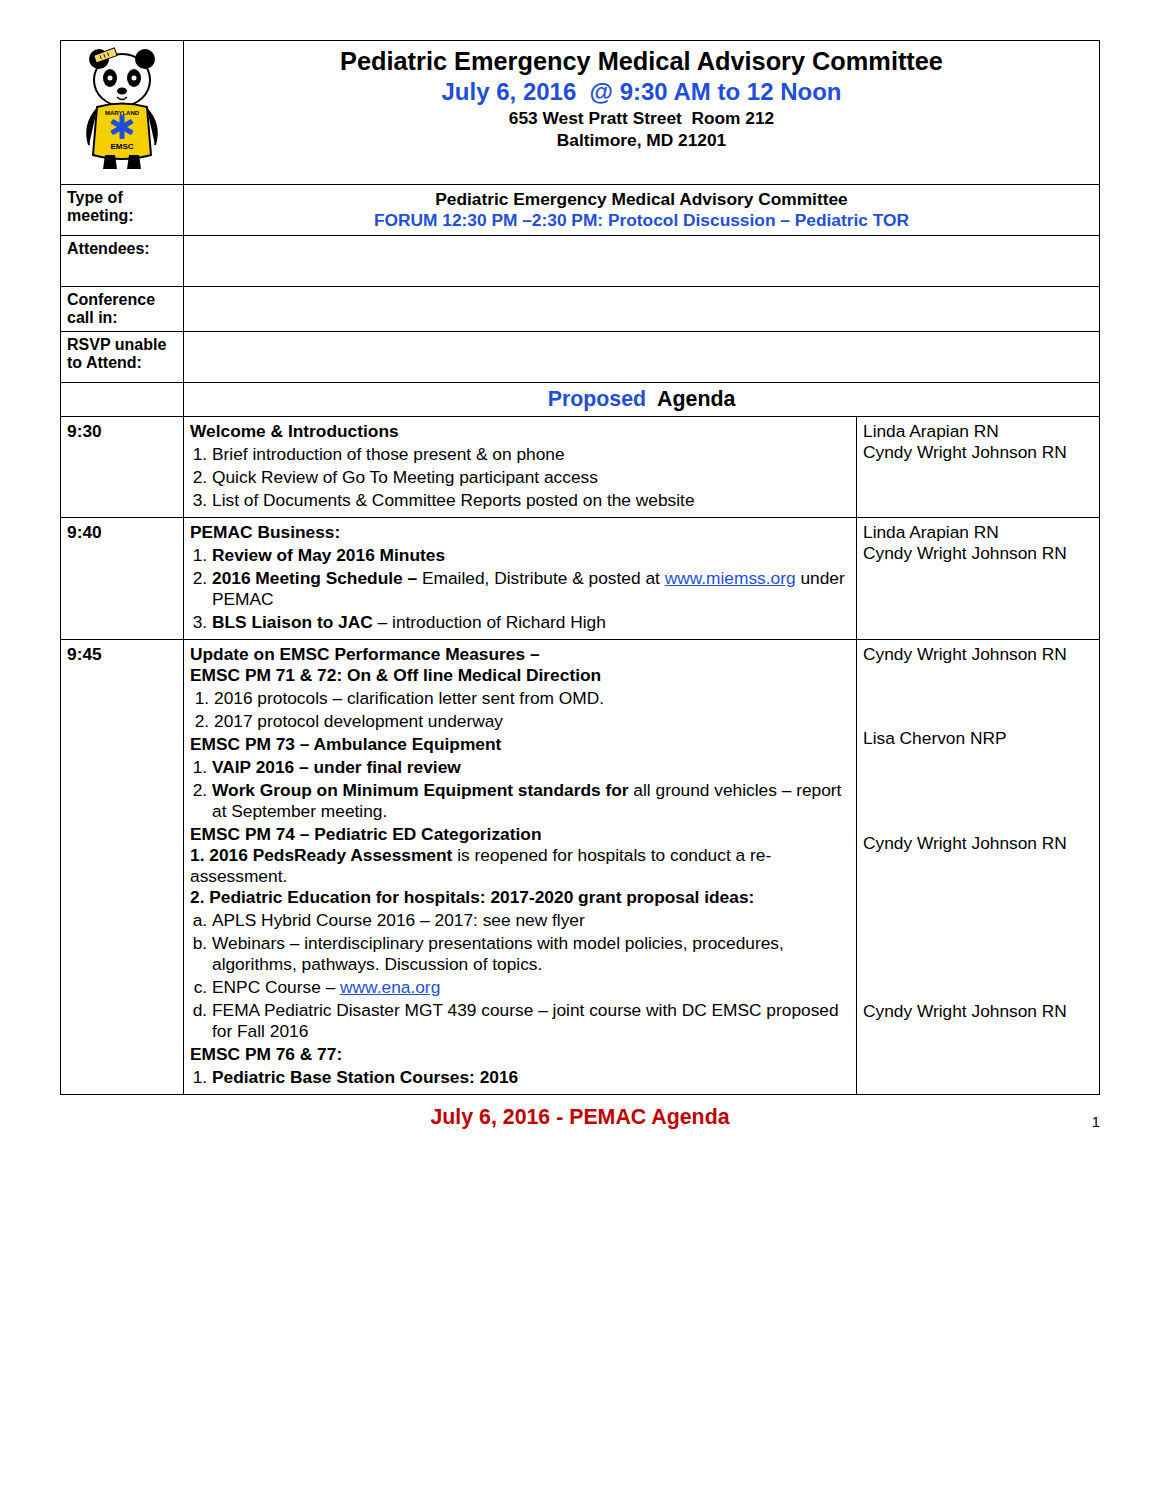| EMSC MARYLAND | Pediatric Emergency Medical Advisory Committee July 6, 2016 @ 9:30 AM to 12 Noon 653 West Pratt Street Room 212 Baltimore, MD 21201 |
| Type of meeting: | Pediatric Emergency Medical Advisory Committee FORUM 12:30 PM –2:30 PM: Protocol Discussion – Pediatric TOR |
| Attendees: | |
| Conference call in: | |
| RSVP unable to Attend: | |
| | Proposed Agenda |
| 9:30 | Welcome & Introductions Brief introduction of those present & on phone Quick Review of Go To Meeting participant access List of Documents & Committee Reports posted on the website | Linda Arapian RN Cyndy Wright Johnson RN |
| 9:40 | PEMAC Business: Review of May 2016 Minutes 2016 Meeting Schedule – Emailed, Distribute & posted at www.miemss.org under PEMAC BLS Liaison to JAC – introduction of Richard High | Linda Arapian RN Cyndy Wright Johnson RN |
| 9:45 | Update on EMSC Performance Measures – EMSC PM 71 & 72: On & Off line Medical Direction 2016 protocols – clarification letter sent from OMD. 2017 protocol development underway EMSC PM 73 – Ambulance Equipment VAIP 2016 – under final review Work Group on Minimum Equipment standards for all ground vehicles – report at September meeting. EMSC PM 74 – Pediatric ED Categorization 1. 2016 PedsReady Assessment is reopened for hospitals to conduct a re-assessment. 2. Pediatric Education for hospitals: 2017-2020 grant proposal ideas: APLS Hybrid Course 2016 – 2017: see new flyer Webinars – interdisciplinary presentations with model policies, procedures, algorithms, pathways. Discussion of topics. ENPC Course – www.ena.org FEMA Pediatric Disaster MGT 439 course – joint course with DC EMSC proposed for Fall 2016 EMSC PM 76 & 77: Pediatric Base Station Courses: 2016 | Cyndy Wright Johnson RN Lisa Chervon NRP Cyndy Wright Johnson RN Cyndy Wright Johnson RN |
July 6, 2016 - PEMAC Agenda 1